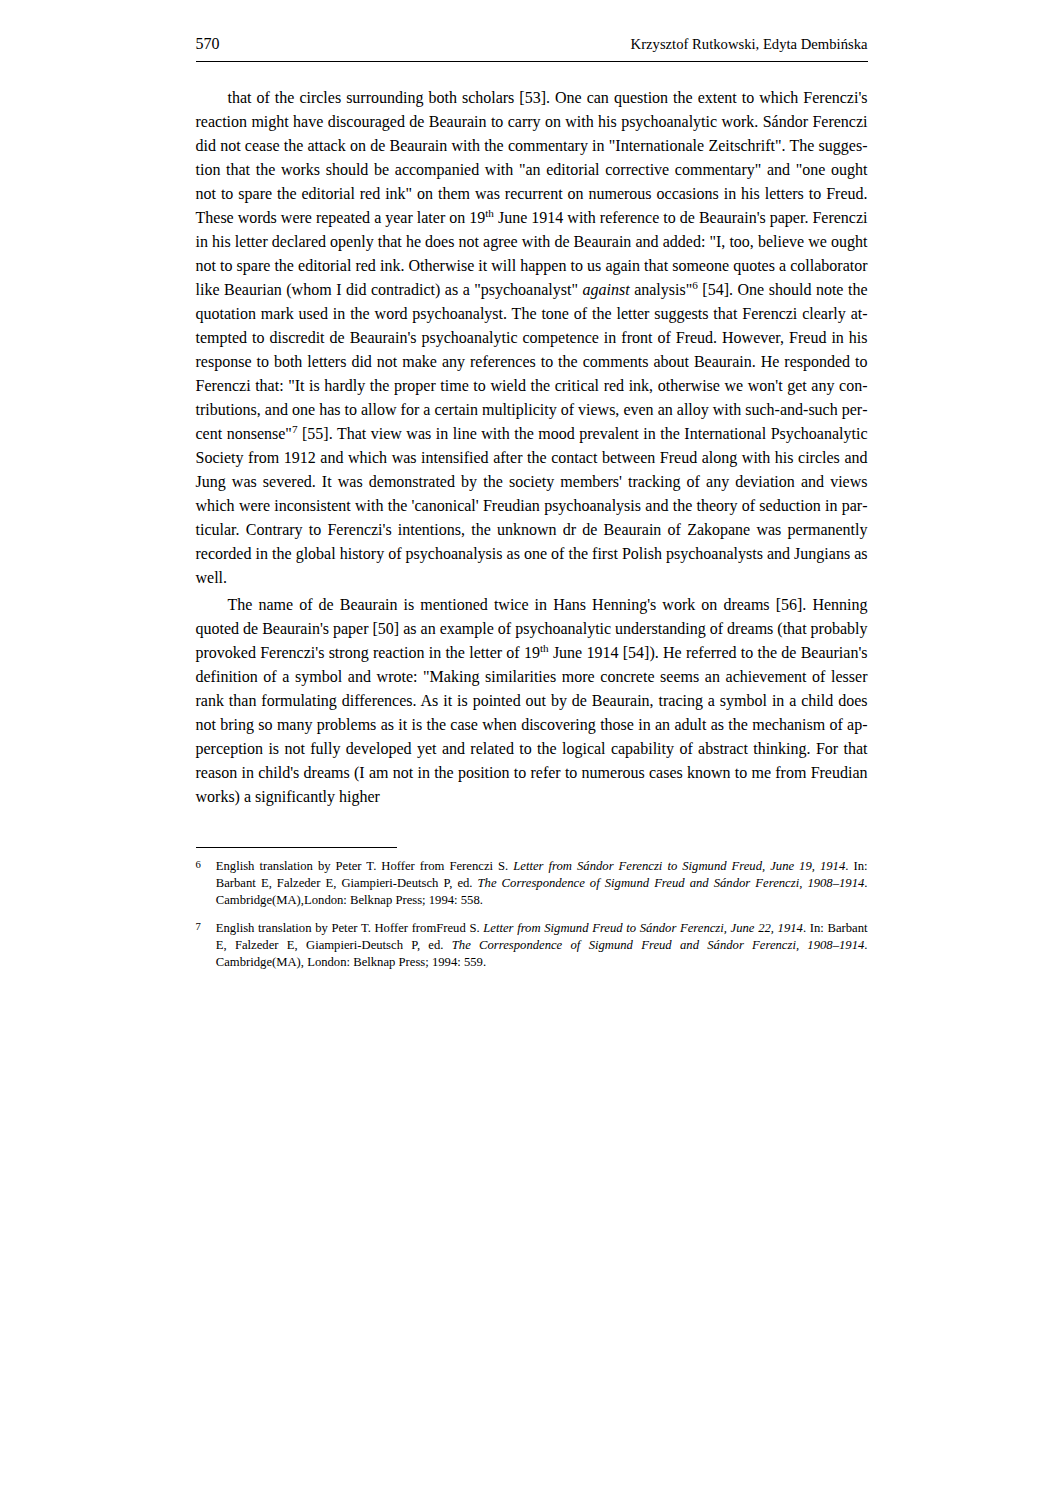570 Krzysztof Rutkowski, Edyta Dembińska
that of the circles surrounding both scholars [53]. One can question the extent to which Ferenczi's reaction might have discouraged de Beaurain to carry on with his psychoanalytic work. Sándor Ferenczi did not cease the attack on de Beaurain with the commentary in "Internationale Zeitschrift". The suggestion that the works should be accompanied with "an editorial corrective commentary" and "one ought not to spare the editorial red ink" on them was recurrent on numerous occasions in his letters to Freud. These words were repeated a year later on 19th June 1914 with reference to de Beaurain's paper. Ferenczi in his letter declared openly that he does not agree with de Beaurain and added: "I, too, believe we ought not to spare the editorial red ink. Otherwise it will happen to us again that someone quotes a collaborator like Beaurian (whom I did contradict) as a "psychoanalyst" against analysis"6 [54]. One should note the quotation mark used in the word psychoanalyst. The tone of the letter suggests that Ferenczi clearly attempted to discredit de Beaurain's psychoanalytic competence in front of Freud. However, Freud in his response to both letters did not make any references to the comments about Beaurain. He responded to Ferenczi that: "It is hardly the proper time to wield the critical red ink, otherwise we won't get any contributions, and one has to allow for a certain multiplicity of views, even an alloy with such-and-such percent nonsense"7 [55]. That view was in line with the mood prevalent in the International Psychoanalytic Society from 1912 and which was intensified after the contact between Freud along with his circles and Jung was severed. It was demonstrated by the society members' tracking of any deviation and views which were inconsistent with the 'canonical' Freudian psychoanalysis and the theory of seduction in particular. Contrary to Ferenczi's intentions, the unknown dr de Beaurain of Zakopane was permanently recorded in the global history of psychoanalysis as one of the first Polish psychoanalysts and Jungians as well.
The name of de Beaurain is mentioned twice in Hans Henning's work on dreams [56]. Henning quoted de Beaurain's paper [50] as an example of psychoanalytic understanding of dreams (that probably provoked Ferenczi's strong reaction in the letter of 19th June 1914 [54]). He referred to the de Beaurian's definition of a symbol and wrote: "Making similarities more concrete seems an achievement of lesser rank than formulating differences. As it is pointed out by de Beaurain, tracing a symbol in a child does not bring so many problems as it is the case when discovering those in an adult as the mechanism of apperception is not fully developed yet and related to the logical capability of abstract thinking. For that reason in child's dreams (I am not in the position to refer to numerous cases known to me from Freudian works) a significantly higher
6 English translation by Peter T. Hoffer from Ferenczi S. Letter from Sándor Ferenczi to Sigmund Freud, June 19, 1914. In: Barbant E, Falzeder E, Giampieri-Deutsch P, ed. The Correspondence of Sigmund Freud and Sándor Ferenczi, 1908–1914. Cambridge(MA),London: Belknap Press; 1994: 558.
7 English translation by Peter T. Hoffer fromFreud S. Letter from Sigmund Freud to Sándor Ferenczi, June 22, 1914. In: Barbant E, Falzeder E, Giampieri-Deutsch P, ed. The Correspondence of Sigmund Freud and Sándor Ferenczi, 1908–1914. Cambridge(MA), London: Belknap Press; 1994: 559.